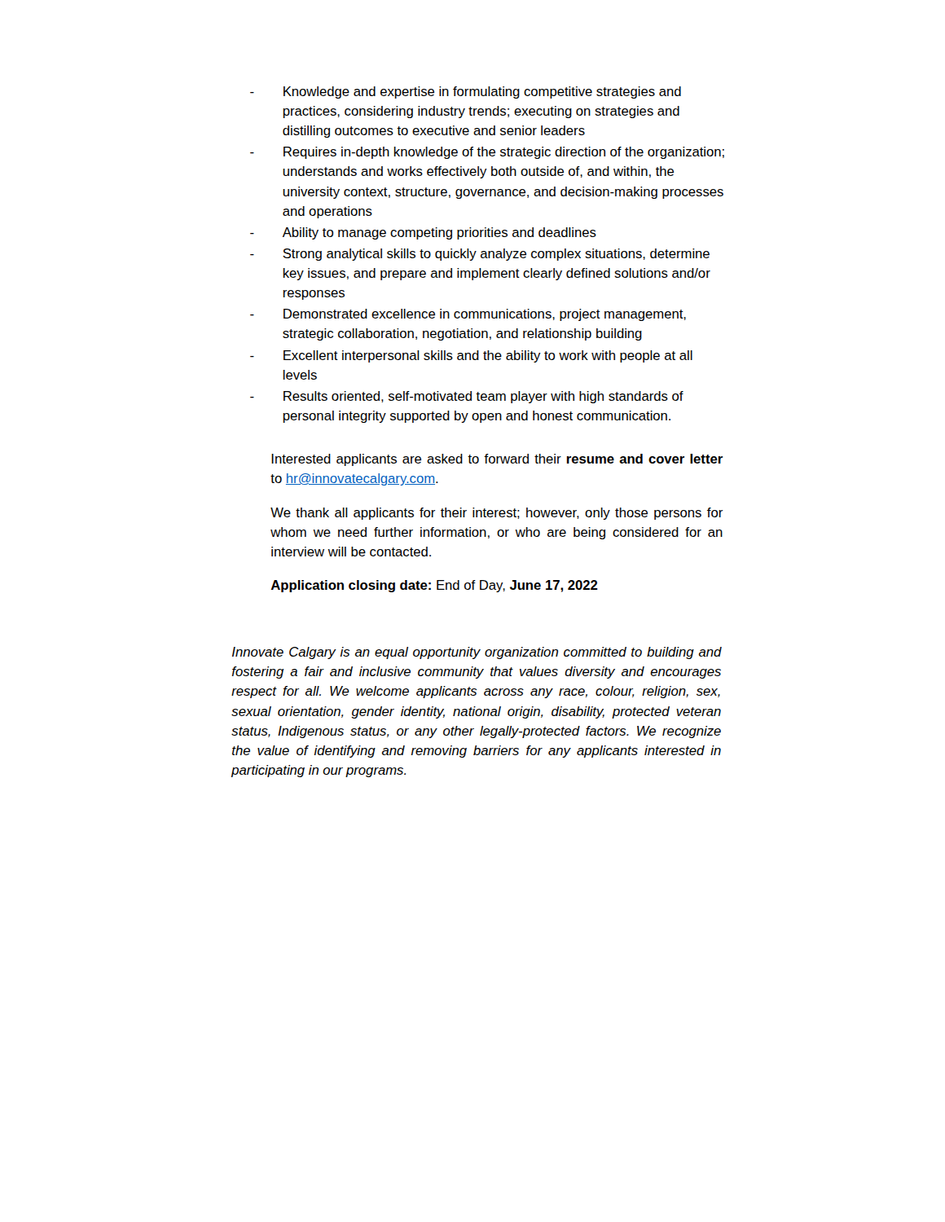Knowledge and expertise in formulating competitive strategies and practices, considering industry trends; executing on strategies and distilling outcomes to executive and senior leaders
Requires in-depth knowledge of the strategic direction of the organization; understands and works effectively both outside of, and within, the university context, structure, governance, and decision-making processes and operations
Ability to manage competing priorities and deadlines
Strong analytical skills to quickly analyze complex situations, determine key issues, and prepare and implement clearly defined solutions and/or responses
Demonstrated excellence in communications, project management, strategic collaboration, negotiation, and relationship building
Excellent interpersonal skills and the ability to work with people at all levels
Results oriented, self-motivated team player with high standards of personal integrity supported by open and honest communication.
Interested applicants are asked to forward their resume and cover letter to hr@innovatecalgary.com.
We thank all applicants for their interest; however, only those persons for whom we need further information, or who are being considered for an interview will be contacted.
Application closing date: End of Day, June 17, 2022
Innovate Calgary is an equal opportunity organization committed to building and fostering a fair and inclusive community that values diversity and encourages respect for all. We welcome applicants across any race, colour, religion, sex, sexual orientation, gender identity, national origin, disability, protected veteran status, Indigenous status, or any other legally-protected factors. We recognize the value of identifying and removing barriers for any applicants interested in participating in our programs.